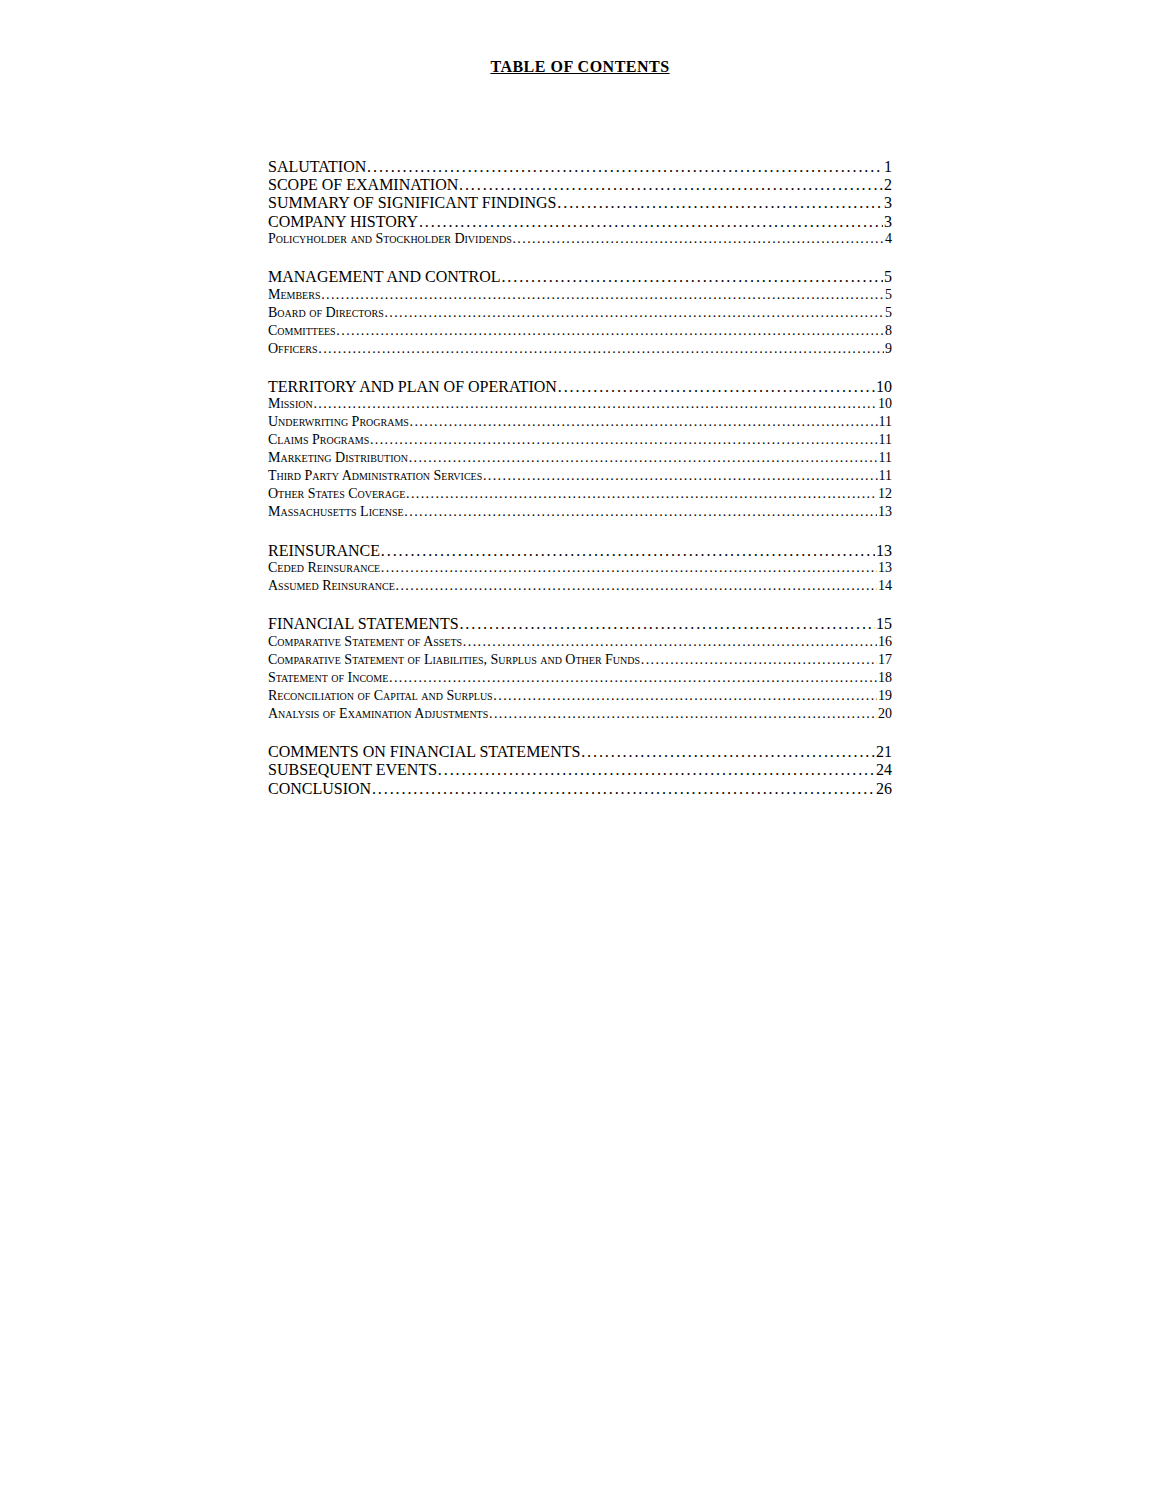TABLE OF CONTENTS
Salutation .................................................................................................................................................................................................. 1
Scope of Examination .................................................................................................................................................................................................. 2
Summary of Significant Findings .................................................................................................................................................................................................. 3
Company History .................................................................................................................................................................................................. 3
Policyholder and Stockholder Dividends .................................................................................................................................................................................................. 4
Management and Control .................................................................................................................................................................................................. 5
Members .................................................................................................................................................................................................. 5
Board of Directors .................................................................................................................................................................................................. 5
Committees .................................................................................................................................................................................................. 8
Officers .................................................................................................................................................................................................. 9
Territory and Plan of Operation .................................................................................................................................................................................................. 10
Mission .................................................................................................................................................................................................. 10
Underwriting Programs .................................................................................................................................................................................................. 11
Claims Programs .................................................................................................................................................................................................. 11
Marketing Distribution .................................................................................................................................................................................................. 11
Third Party Administration Services .................................................................................................................................................................................................. 11
Other States Coverage .................................................................................................................................................................................................. 12
Massachusetts License .................................................................................................................................................................................................. 13
Reinsurance .................................................................................................................................................................................................. 13
Ceded Reinsurance .................................................................................................................................................................................................. 13
Assumed Reinsurance .................................................................................................................................................................................................. 14
Financial Statements .................................................................................................................................................................................................. 15
Comparative Statement of Assets .................................................................................................................................................................................................. 16
Comparative Statement of Liabilities, Surplus and Other Funds .................................................................................................................................................................................................. 17
Statement of Income .................................................................................................................................................................................................. 18
Reconciliation of Capital and Surplus .................................................................................................................................................................................................. 19
Analysis of Examination Adjustments .................................................................................................................................................................................................. 20
Comments on Financial Statements .................................................................................................................................................................................................. 21
Subsequent Events .................................................................................................................................................................................................. 24
Conclusion .................................................................................................................................................................................................. 26